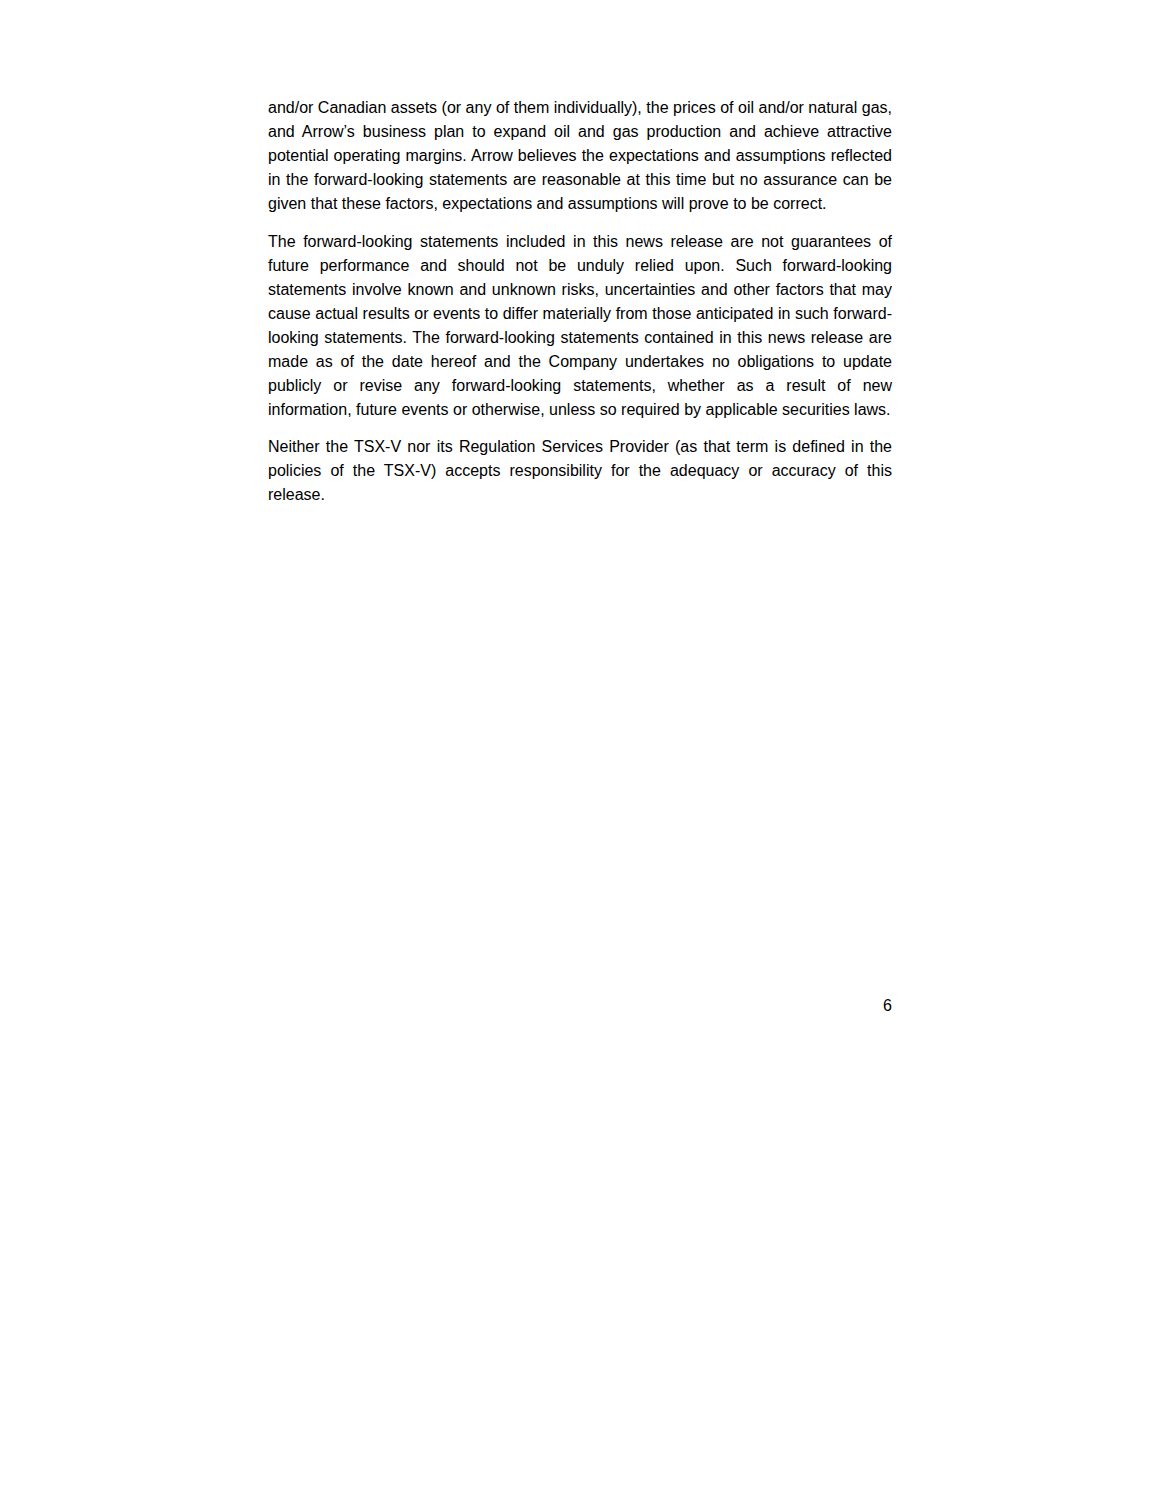and/or Canadian assets (or any of them individually), the prices of oil and/or natural gas, and Arrow’s business plan to expand oil and gas production and achieve attractive potential operating margins. Arrow believes the expectations and assumptions reflected in the forward-looking statements are reasonable at this time but no assurance can be given that these factors, expectations and assumptions will prove to be correct.
The forward-looking statements included in this news release are not guarantees of future performance and should not be unduly relied upon. Such forward-looking statements involve known and unknown risks, uncertainties and other factors that may cause actual results or events to differ materially from those anticipated in such forward-looking statements. The forward-looking statements contained in this news release are made as of the date hereof and the Company undertakes no obligations to update publicly or revise any forward-looking statements, whether as a result of new information, future events or otherwise, unless so required by applicable securities laws.
Neither the TSX-V nor its Regulation Services Provider (as that term is defined in the policies of the TSX-V) accepts responsibility for the adequacy or accuracy of this release.
6